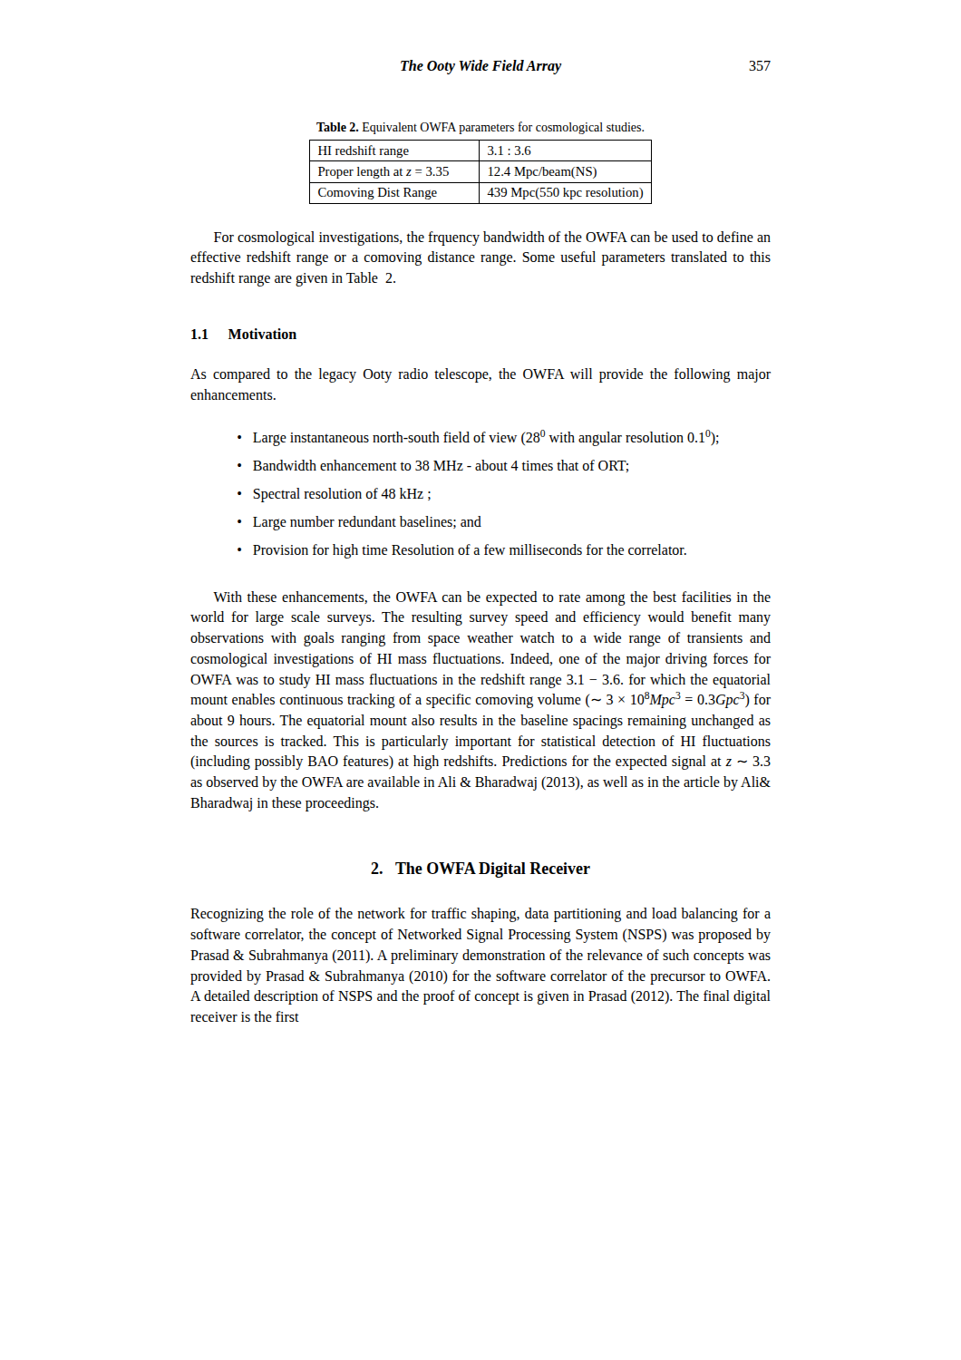The Ooty Wide Field Array 357
Table 2. Equivalent OWFA parameters for cosmological studies.
| HI redshift range | 3.1 : 3.6 |
| Proper length at z = 3.35 | 12.4 Mpc/beam(NS) |
| Comoving Dist Range | 439 Mpc(550 kpc resolution) |
For cosmological investigations, the frquency bandwidth of the OWFA can be used to define an effective redshift range or a comoving distance range. Some useful parameters translated to this redshift range are given in Table 2.
1.1 Motivation
As compared to the legacy Ooty radio telescope, the OWFA will provide the following major enhancements.
Large instantaneous north-south field of view (280 with angular resolution 0.10);
Bandwidth enhancement to 38 MHz - about 4 times that of ORT;
Spectral resolution of 48 kHz ;
Large number redundant baselines; and
Provision for high time Resolution of a few milliseconds for the correlator.
With these enhancements, the OWFA can be expected to rate among the best facilities in the world for large scale surveys. The resulting survey speed and efficiency would benefit many observations with goals ranging from space weather watch to a wide range of transients and cosmological investigations of HI mass fluctuations. Indeed, one of the major driving forces for OWFA was to study HI mass fluctuations in the redshift range 3.1 − 3.6. for which the equatorial mount enables continuous tracking of a specific comoving volume (∼ 3 × 108Mpc3 = 0.3Gpc3) for about 9 hours. The equatorial mount also results in the baseline spacings remaining unchanged as the sources is tracked. This is particularly important for statistical detection of HI fluctuations (including possibly BAO features) at high redshifts. Predictions for the expected signal at z ∼ 3.3 as observed by the OWFA are available in Ali & Bharadwaj (2013), as well as in the article by Ali& Bharadwaj in these proceedings.
2. The OWFA Digital Receiver
Recognizing the role of the network for traffic shaping, data partitioning and load balancing for a software correlator, the concept of Networked Signal Processing System (NSPS) was proposed by Prasad & Subrahmanya (2011). A preliminary demonstration of the relevance of such concepts was provided by Prasad & Subrahmanya (2010) for the software correlator of the precursor to OWFA. A detailed description of NSPS and the proof of concept is given in Prasad (2012). The final digital receiver is the first